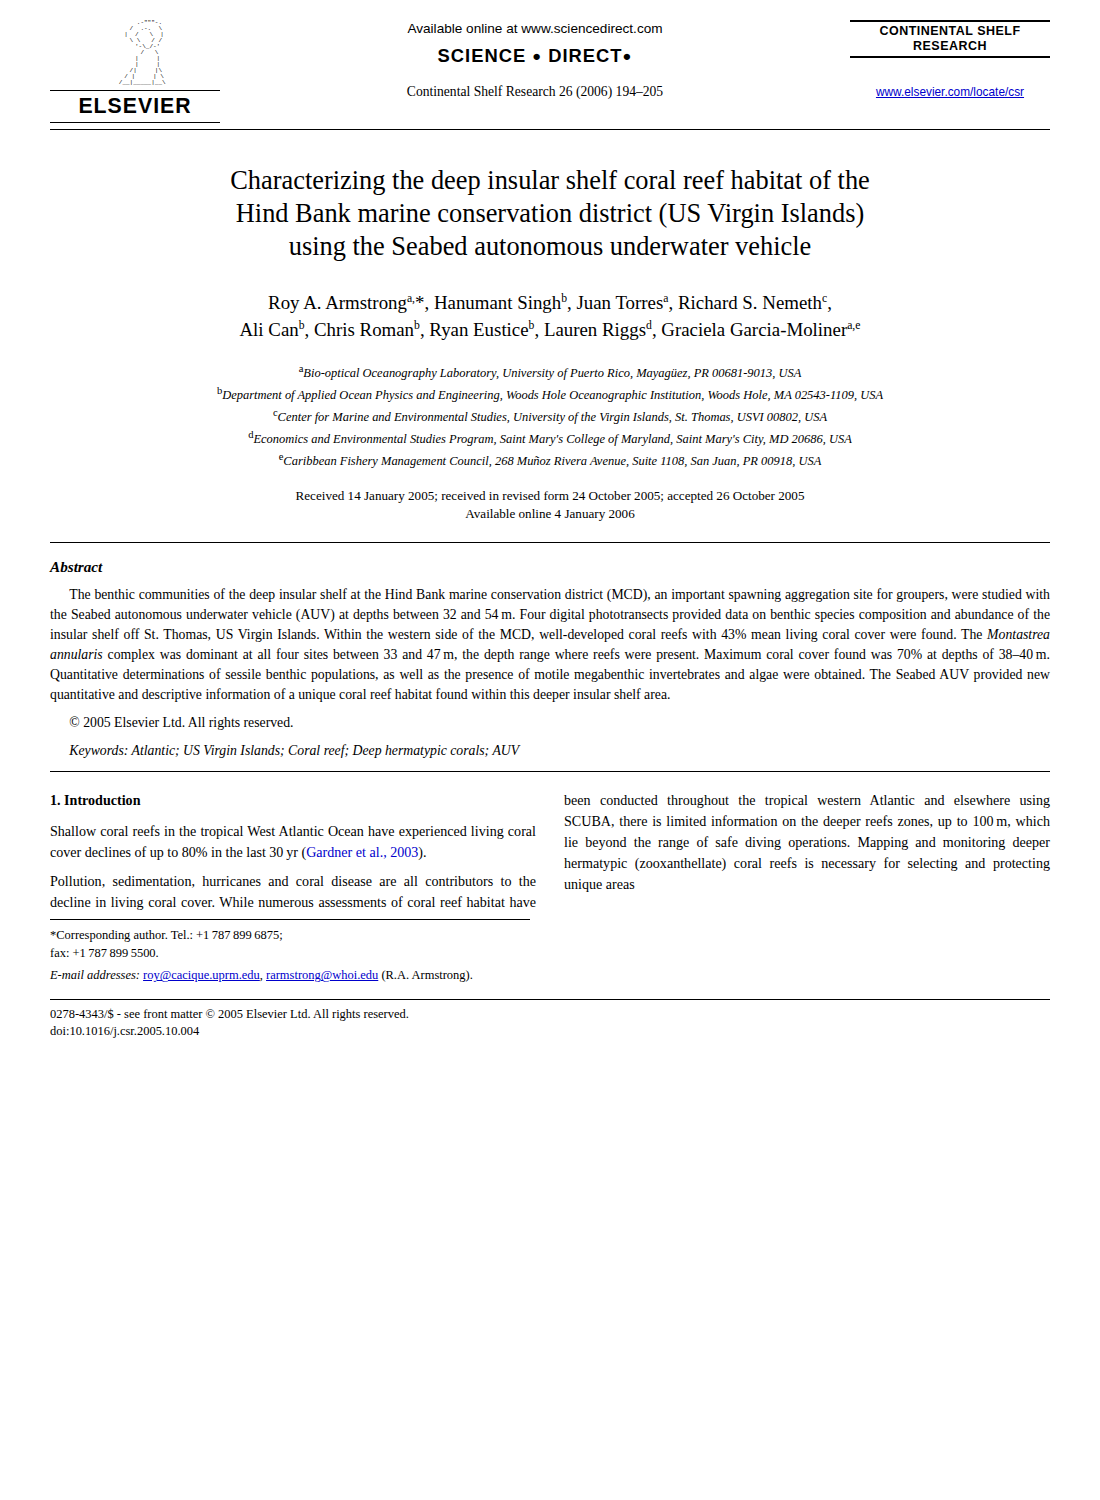.-"""-.
      /  .-.  \
     |  /   \  |
      \ \   / /
       '-\_/-'
        /   \
       |     |
       |     |
      /|     |\
     / |     | \
    /__|_____|__\
ELSEVIER
Available online at www.sciencedirect.com
SCIENCE ● DIRECT●
Continental Shelf Research 26 (2006) 194–205
CONTINENTAL SHELF
RESEARCH
www.elsevier.com/locate/csr
Characterizing the deep insular shelf coral reef habitat of the
Hind Bank marine conservation district (US Virgin Islands)
using the Seabed autonomous underwater vehicle
Roy A. Armstronga,*, Hanumant Singhb, Juan Torresa, Richard S. Nemethc,
Ali Canb, Chris Romanb, Ryan Eusticeb, Lauren Riggsd, Graciela Garcia-Molinera,e
aBio-optical Oceanography Laboratory, University of Puerto Rico, Mayagüez, PR 00681-9013, USA
bDepartment of Applied Ocean Physics and Engineering, Woods Hole Oceanographic Institution, Woods Hole, MA 02543-1109, USA
cCenter for Marine and Environmental Studies, University of the Virgin Islands, St. Thomas, USVI 00802, USA
dEconomics and Environmental Studies Program, Saint Mary's College of Maryland, Saint Mary's City, MD 20686, USA
eCaribbean Fishery Management Council, 268 Muñoz Rivera Avenue, Suite 1108, San Juan, PR 00918, USA
Received 14 January 2005; received in revised form 24 October 2005; accepted 26 October 2005
Available online 4 January 2006
Abstract
The benthic communities of the deep insular shelf at the Hind Bank marine conservation district (MCD), an important spawning aggregation site for groupers, were studied with the Seabed autonomous underwater vehicle (AUV) at depths between 32 and 54 m. Four digital phototransects provided data on benthic species composition and abundance of the insular shelf off St. Thomas, US Virgin Islands. Within the western side of the MCD, well-developed coral reefs with 43% mean living coral cover were found. The Montastrea annularis complex was dominant at all four sites between 33 and 47 m, the depth range where reefs were present. Maximum coral cover found was 70% at depths of 38–40 m. Quantitative determinations of sessile benthic populations, as well as the presence of motile megabenthic invertebrates and algae were obtained. The Seabed AUV provided new quantitative and descriptive information of a unique coral reef habitat found within this deeper insular shelf area.
© 2005 Elsevier Ltd. All rights reserved.
Keywords: Atlantic; US Virgin Islands; Coral reef; Deep hermatypic corals; AUV
1. Introduction
Shallow coral reefs in the tropical West Atlantic Ocean have experienced living coral cover declines of up to 80% in the last 30 yr (Gardner et al., 2003).
Pollution, sedimentation, hurricanes and coral disease are all contributors to the decline in living coral cover. While numerous assessments of coral reef habitat have been conducted throughout the tropical western Atlantic and elsewhere using SCUBA, there is limited information on the deeper reefs zones, up to 100 m, which lie beyond the range of safe diving operations. Mapping and monitoring deeper hermatypic (zooxanthellate) coral reefs is necessary for selecting and protecting unique areas
*Corresponding author. Tel.: +1 787 899 6875;
fax: +1 787 899 5500.
E-mail addresses: roy@cacique.uprm.edu, rarmstrong@whoi.edu (R.A. Armstrong).
0278-4343/$ - see front matter © 2005 Elsevier Ltd. All rights reserved.
doi:10.1016/j.csr.2005.10.004